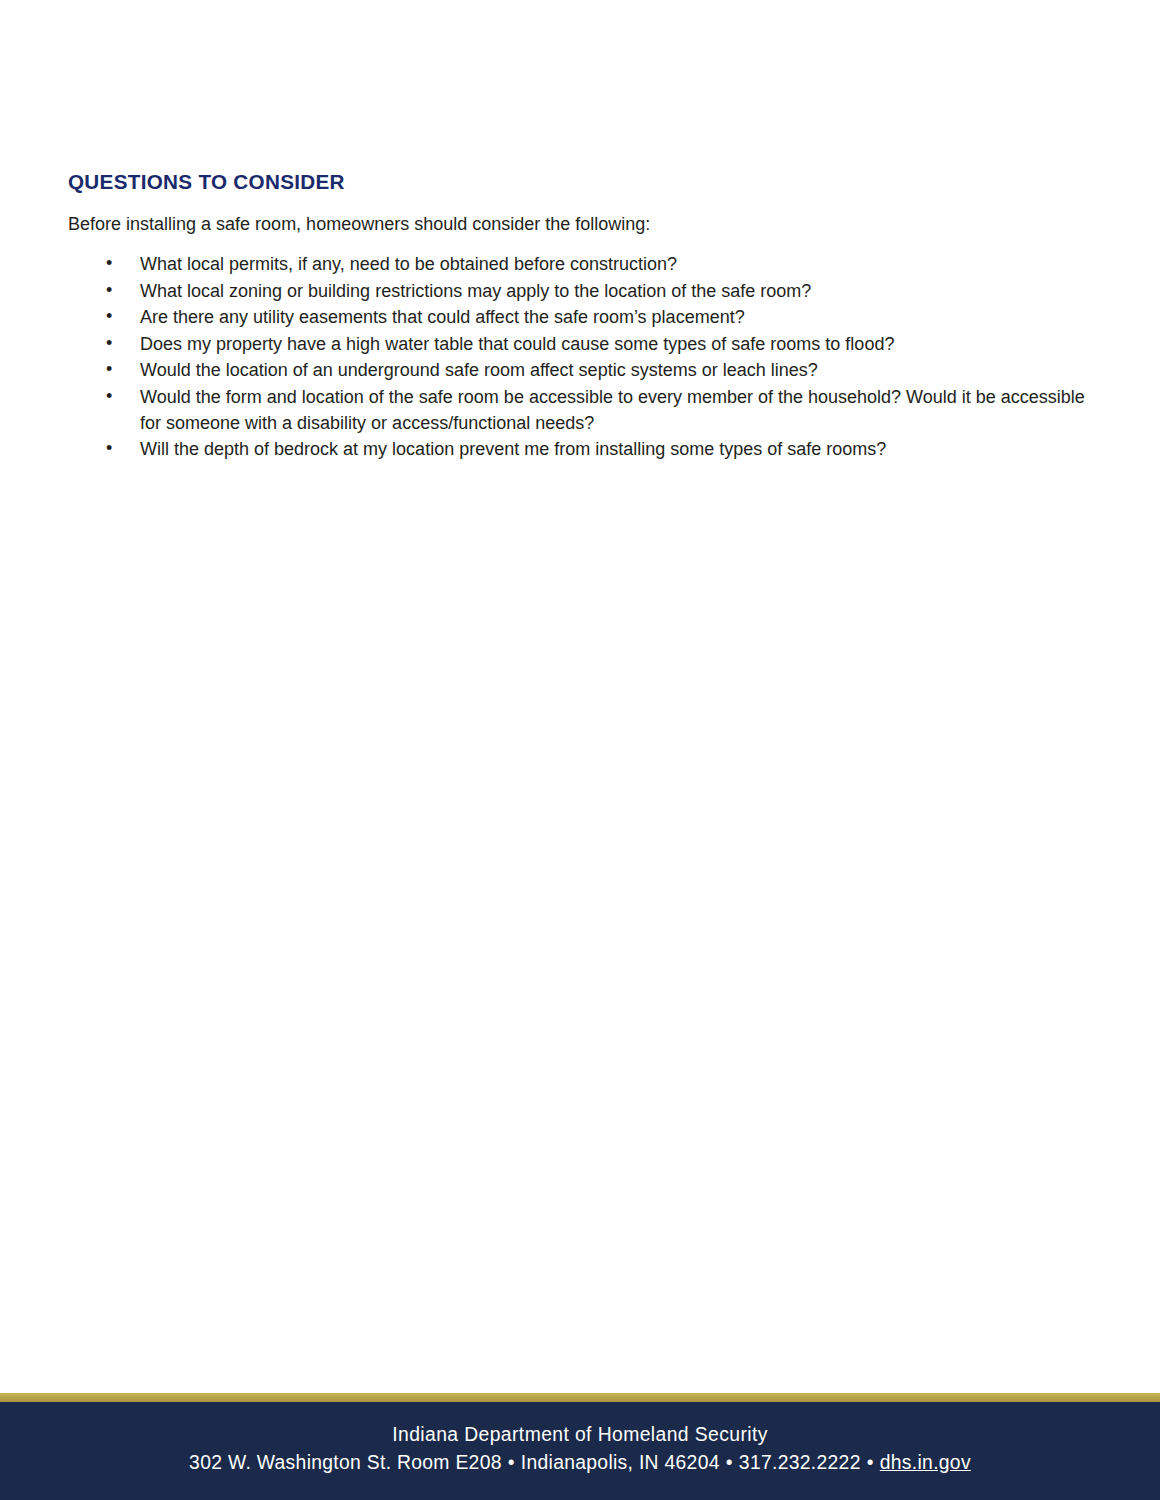Questions to Consider
Before installing a safe room, homeowners should consider the following:
What local permits, if any, need to be obtained before construction?
What local zoning or building restrictions may apply to the location of the safe room?
Are there any utility easements that could affect the safe room’s placement?
Does my property have a high water table that could cause some types of safe rooms to flood?
Would the location of an underground safe room affect septic systems or leach lines?
Would the form and location of the safe room be accessible to every member of the household? Would it be accessible for someone with a disability or access/functional needs?
Will the depth of bedrock at my location prevent me from installing some types of safe rooms?
Indiana Department of Homeland Security
302 W. Washington St. Room E208•Indianapolis, IN 46204•317.232.2222•dhs.in.gov